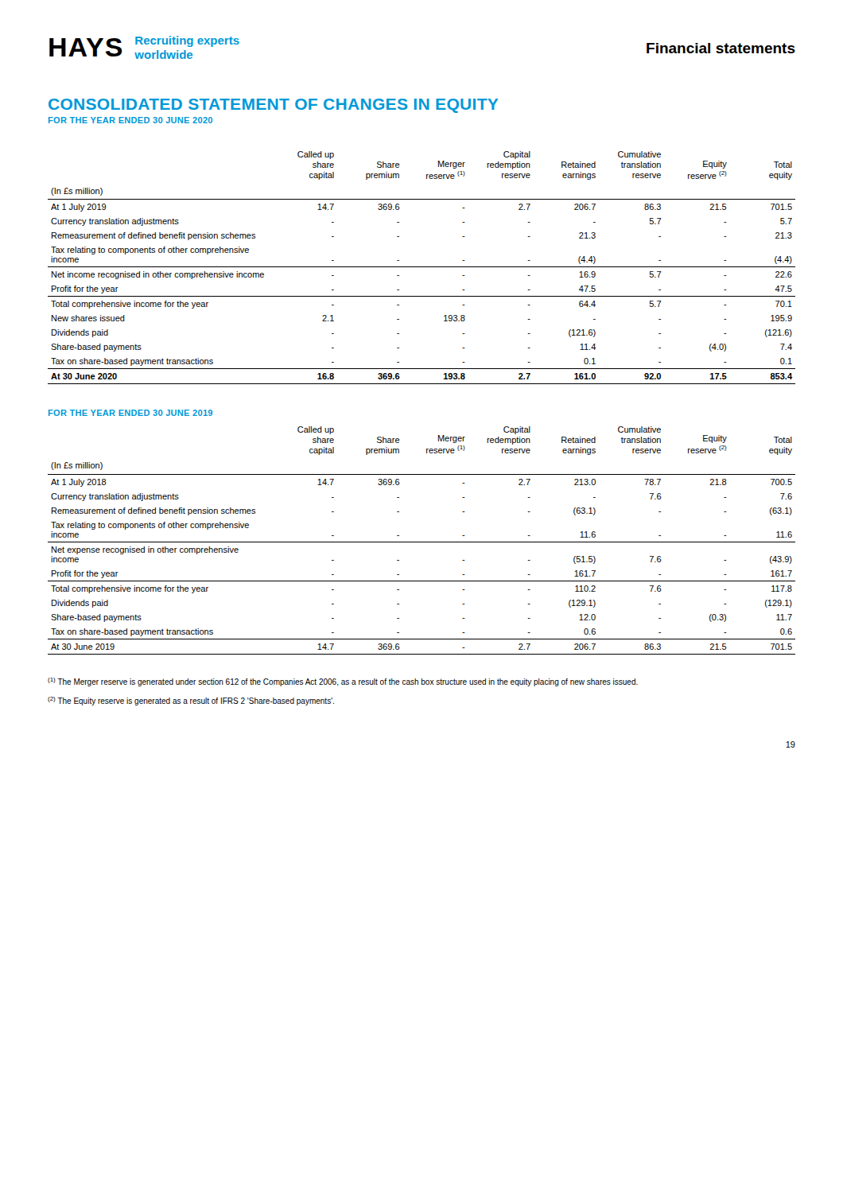HAYS
Recruiting experts
worldwide
Financial statements
CONSOLIDATED STATEMENT OF CHANGES IN EQUITY
FOR THE YEAR ENDED 30 JUNE 2020
| | Called up share capital | Share premium | Merger reserve (1) | Capital redemption reserve | Retained earnings | Cumulative translation reserve | Equity reserve (2) | Total equity |
| --- | --- | --- | --- | --- | --- | --- | --- | --- |
| (In £s million) | |
| At 1 July 2019 | 14.7 | 369.6 | - | 2.7 | 206.7 | 86.3 | 21.5 | 701.5 |
| Currency translation adjustments | - | - | - | - | - | 5.7 | - | 5.7 |
| Remeasurement of defined benefit pension schemes | - | - | - | - | 21.3 | - | - | 21.3 |
| Tax relating to components of other comprehensive income | - | - | - | - | (4.4) | - | - | (4.4) |
| Net income recognised in other comprehensive income | - | - | - | - | 16.9 | 5.7 | - | 22.6 |
| Profit for the year | - | - | - | - | 47.5 | - | - | 47.5 |
| Total comprehensive income for the year | - | - | - | - | 64.4 | 5.7 | - | 70.1 |
| New shares issued | 2.1 | - | 193.8 | - | - | - | - | 195.9 |
| Dividends paid | - | - | - | - | (121.6) | - | - | (121.6) |
| Share-based payments | - | - | - | - | 11.4 | - | (4.0) | 7.4 |
| Tax on share-based payment transactions | - | - | - | - | 0.1 | - | - | 0.1 |
| At 30 June 2020 | 16.8 | 369.6 | 193.8 | 2.7 | 161.0 | 92.0 | 17.5 | 853.4 |
FOR THE YEAR ENDED 30 JUNE 2019
| | Called up share capital | Share premium | Merger reserve (1) | Capital redemption reserve | Retained earnings | Cumulative translation reserve | Equity reserve (2) | Total equity |
| --- | --- | --- | --- | --- | --- | --- | --- | --- |
| (In £s million) | |
| At 1 July 2018 | 14.7 | 369.6 | - | 2.7 | 213.0 | 78.7 | 21.8 | 700.5 |
| Currency translation adjustments | - | - | - | - | - | 7.6 | - | 7.6 |
| Remeasurement of defined benefit pension schemes | - | - | - | - | (63.1) | - | - | (63.1) |
| Tax relating to components of other comprehensive income | - | - | - | - | 11.6 | - | - | 11.6 |
| Net expense recognised in other comprehensive income | - | - | - | - | (51.5) | 7.6 | - | (43.9) |
| Profit for the year | - | - | - | - | 161.7 | - | - | 161.7 |
| Total comprehensive income for the year | - | - | - | - | 110.2 | 7.6 | - | 117.8 |
| Dividends paid | - | - | - | - | (129.1) | - | - | (129.1) |
| Share-based payments | - | - | - | - | 12.0 | - | (0.3) | 11.7 |
| Tax on share-based payment transactions | - | - | - | - | 0.6 | - | - | 0.6 |
| At 30 June 2019 | 14.7 | 369.6 | - | 2.7 | 206.7 | 86.3 | 21.5 | 701.5 |
(1) The Merger reserve is generated under section 612 of the Companies Act 2006, as a result of the cash box structure used in the equity placing of new shares issued.
(2) The Equity reserve is generated as a result of IFRS 2 'Share-based payments'.
19